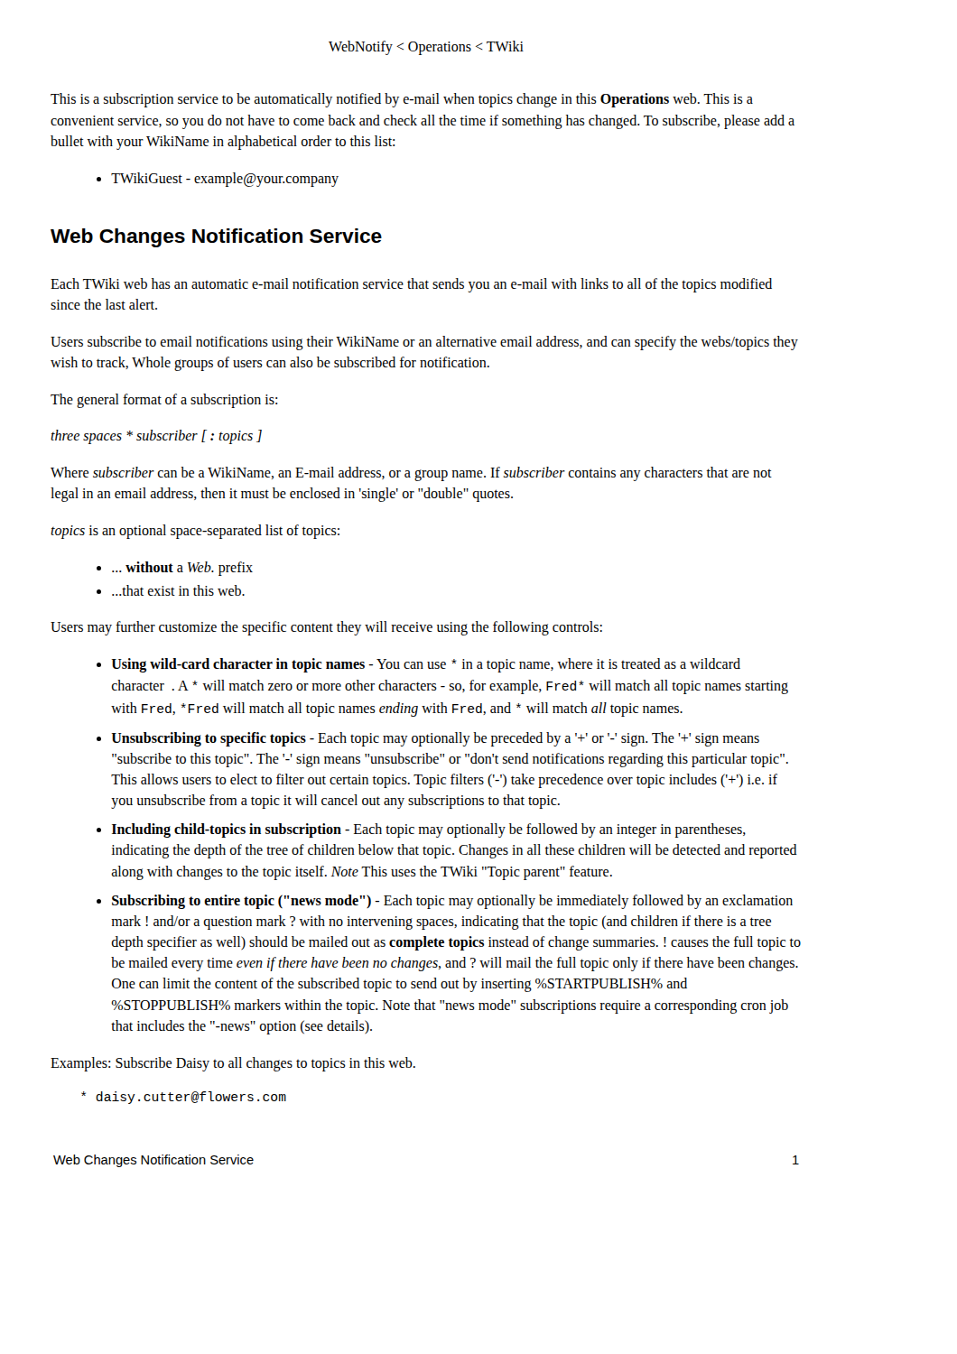WebNotify < Operations < TWiki
This is a subscription service to be automatically notified by e-mail when topics change in this Operations web. This is a convenient service, so you do not have to come back and check all the time if something has changed. To subscribe, please add a bullet with your WikiName in alphabetical order to this list:
TWikiGuest - example@your.company
Web Changes Notification Service
Each TWiki web has an automatic e-mail notification service that sends you an e-mail with links to all of the topics modified since the last alert.
Users subscribe to email notifications using their WikiName or an alternative email address, and can specify the webs/topics they wish to track, Whole groups of users can also be subscribed for notification.
The general format of a subscription is:
three spaces * subscriber [ : topics ]
Where subscriber can be a WikiName, an E-mail address, or a group name. If subscriber contains any characters that are not legal in an email address, then it must be enclosed in 'single' or "double" quotes.
topics is an optional space-separated list of topics:
... without a Web. prefix
...that exist in this web.
Users may further customize the specific content they will receive using the following controls:
Using wild-card character in topic names - You can use * in a topic name, where it is treated as a wildcard character . A * will match zero or more other characters - so, for example, Fred* will match all topic names starting with Fred, *Fred will match all topic names ending with Fred, and * will match all topic names.
Unsubscribing to specific topics - Each topic may optionally be preceded by a '+' or '-' sign. The '+' sign means "subscribe to this topic". The '-' sign means "unsubscribe" or "don't send notifications regarding this particular topic". This allows users to elect to filter out certain topics. Topic filters ('-') take precedence over topic includes ('+') i.e. if you unsubscribe from a topic it will cancel out any subscriptions to that topic.
Including child-topics in subscription - Each topic may optionally be followed by an integer in parentheses, indicating the depth of the tree of children below that topic. Changes in all these children will be detected and reported along with changes to the topic itself. Note This uses the TWiki "Topic parent" feature.
Subscribing to entire topic ("news mode") - Each topic may optionally be immediately followed by an exclamation mark ! and/or a question mark ? with no intervening spaces, indicating that the topic (and children if there is a tree depth specifier as well) should be mailed out as complete topics instead of change summaries. ! causes the full topic to be mailed every time even if there have been no changes, and ? will mail the full topic only if there have been changes. One can limit the content of the subscribed topic to send out by inserting %STARTPUBLISH% and %STOPPUBLISH% markers within the topic. Note that "news mode" subscriptions require a corresponding cron job that includes the "-news" option (see details).
Examples: Subscribe Daisy to all changes to topics in this web.
* daisy.cutter@flowers.com
Web Changes Notification Service
1